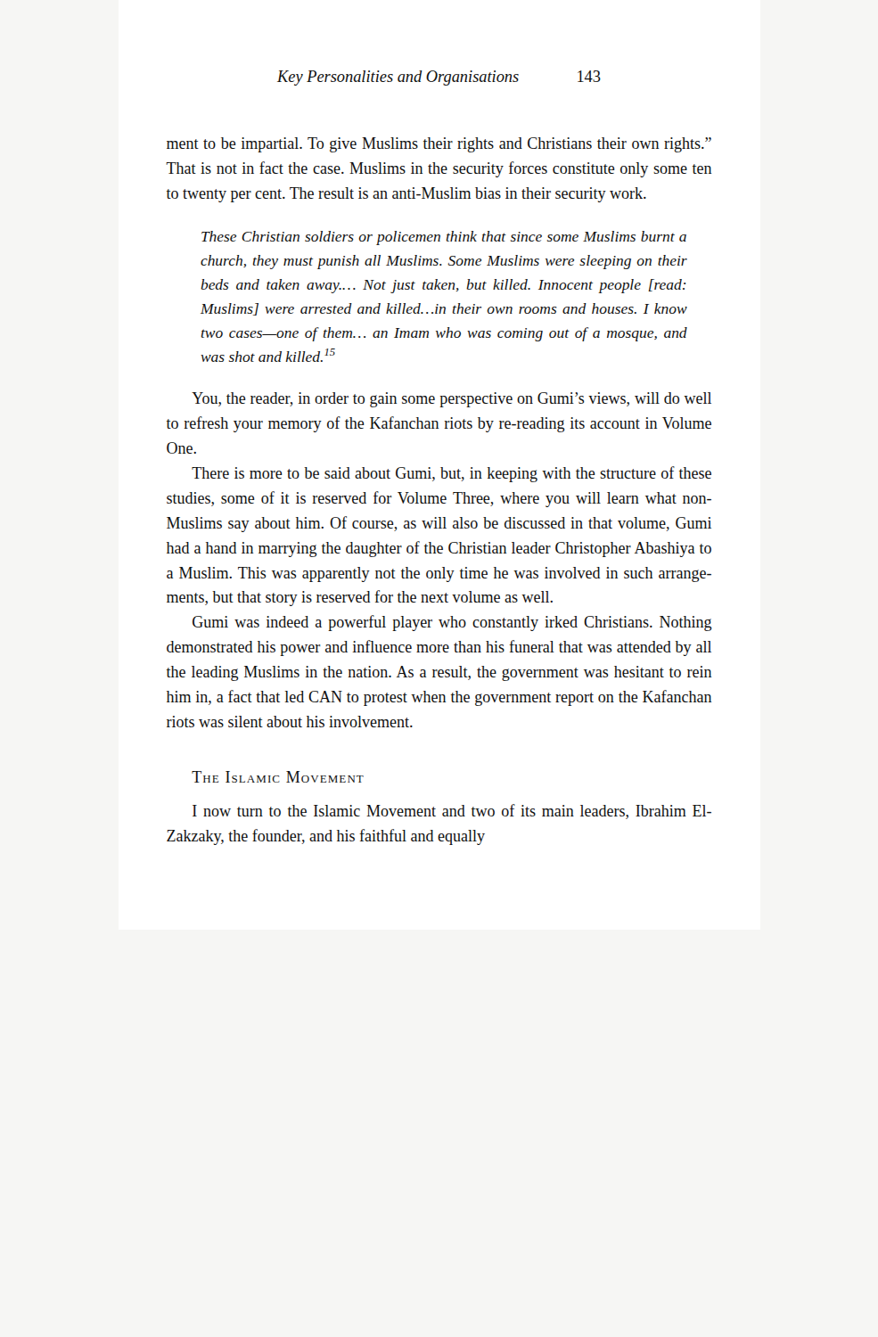Key Personalities and Organisations 143
ment to be impartial. To give Muslims their rights and Christians their own rights.” That is not in fact the case. Muslims in the security forces constitute only some ten to twenty per cent. The result is an anti-Muslim bias in their security work.
These Christian soldiers or policemen think that since some Muslims burnt a church, they must punish all Muslims. Some Muslims were sleeping on their beds and taken away.… Not just taken, but killed. Innocent people [read: Muslims] were arrested and killed…in their own rooms and houses. I know two cases—one of them… an Imam who was coming out of a mosque, and was shot and killed.15
You, the reader, in order to gain some perspective on Gumi’s views, will do well to refresh your memory of the Kafanchan riots by re-reading its account in Volume One.
There is more to be said about Gumi, but, in keeping with the structure of these studies, some of it is reserved for Volume Three, where you will learn what non-Muslims say about him. Of course, as will also be discussed in that volume, Gumi had a hand in marrying the daughter of the Christian leader Christopher Abashiya to a Muslim. This was apparently not the only time he was involved in such arrangements, but that story is reserved for the next volume as well.
Gumi was indeed a powerful player who constantly irked Christians. Nothing demonstrated his power and influence more than his funeral that was attended by all the leading Muslims in the nation. As a result, the government was hesitant to rein him in, a fact that led CAN to protest when the government report on the Kafanchan riots was silent about his involvement.
The Islamic Movement
I now turn to the Islamic Movement and two of its main leaders, Ibrahim El-Zakzaky, the founder, and his faithful and equally